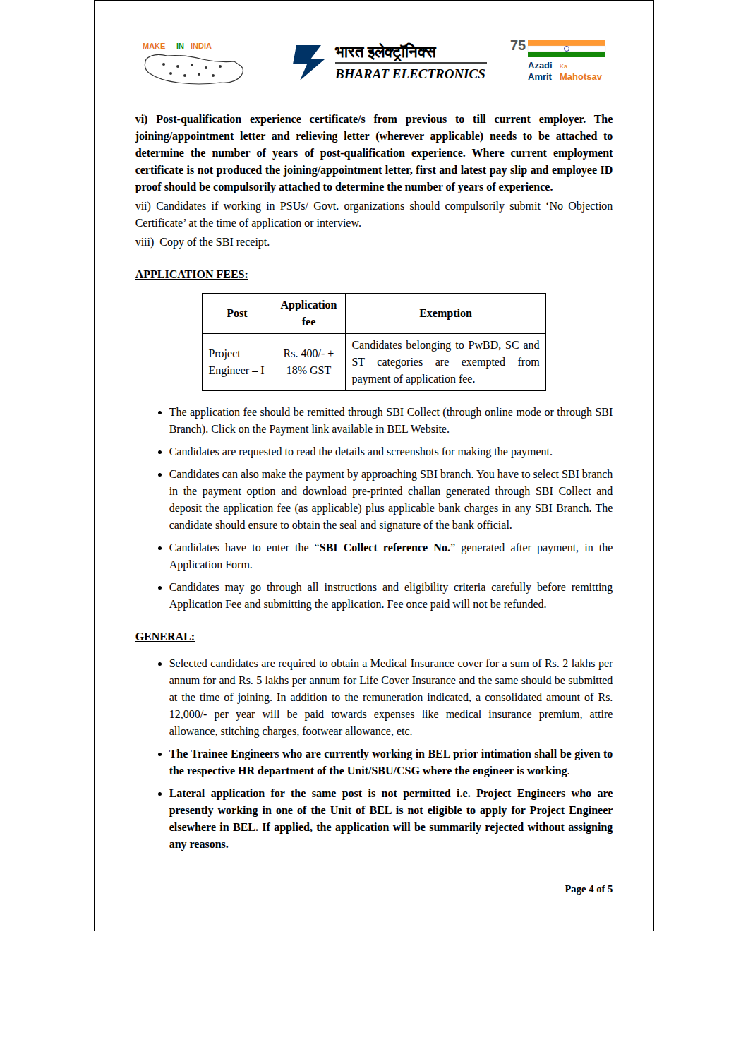vi) Post-qualification experience certificate/s from previous to till current employer. The joining/appointment letter and relieving letter (wherever applicable) needs to be attached to determine the number of years of post-qualification experience. Where current employment certificate is not produced the joining/appointment letter, first and latest pay slip and employee ID proof should be compulsorily attached to determine the number of years of experience.
vii) Candidates if working in PSUs/ Govt. organizations should compulsorily submit ‘No Objection Certificate’ at the time of application or interview.
viii) Copy of the SBI receipt.
APPLICATION FEES:
| Post | Application fee | Exemption |
| --- | --- | --- |
| Project Engineer – I | Rs. 400/- + 18% GST | Candidates belonging to PwBD, SC and ST categories are exempted from payment of application fee. |
The application fee should be remitted through SBI Collect (through online mode or through SBI Branch). Click on the Payment link available in BEL Website.
Candidates are requested to read the details and screenshots for making the payment.
Candidates can also make the payment by approaching SBI branch. You have to select SBI branch in the payment option and download pre-printed challan generated through SBI Collect and deposit the application fee (as applicable) plus applicable bank charges in any SBI Branch. The candidate should ensure to obtain the seal and signature of the bank official.
Candidates have to enter the “SBI Collect reference No.” generated after payment, in the Application Form.
Candidates may go through all instructions and eligibility criteria carefully before remitting Application Fee and submitting the application. Fee once paid will not be refunded.
GENERAL:
Selected candidates are required to obtain a Medical Insurance cover for a sum of Rs. 2 lakhs per annum for and Rs. 5 lakhs per annum for Life Cover Insurance and the same should be submitted at the time of joining. In addition to the remuneration indicated, a consolidated amount of Rs. 12,000/- per year will be paid towards expenses like medical insurance premium, attire allowance, stitching charges, footwear allowance, etc.
The Trainee Engineers who are currently working in BEL prior intimation shall be given to the respective HR department of the Unit/SBU/CSG where the engineer is working.
Lateral application for the same post is not permitted i.e. Project Engineers who are presently working in one of the Unit of BEL is not eligible to apply for Project Engineer elsewhere in BEL. If applied, the application will be summarily rejected without assigning any reasons.
Page 4 of 5